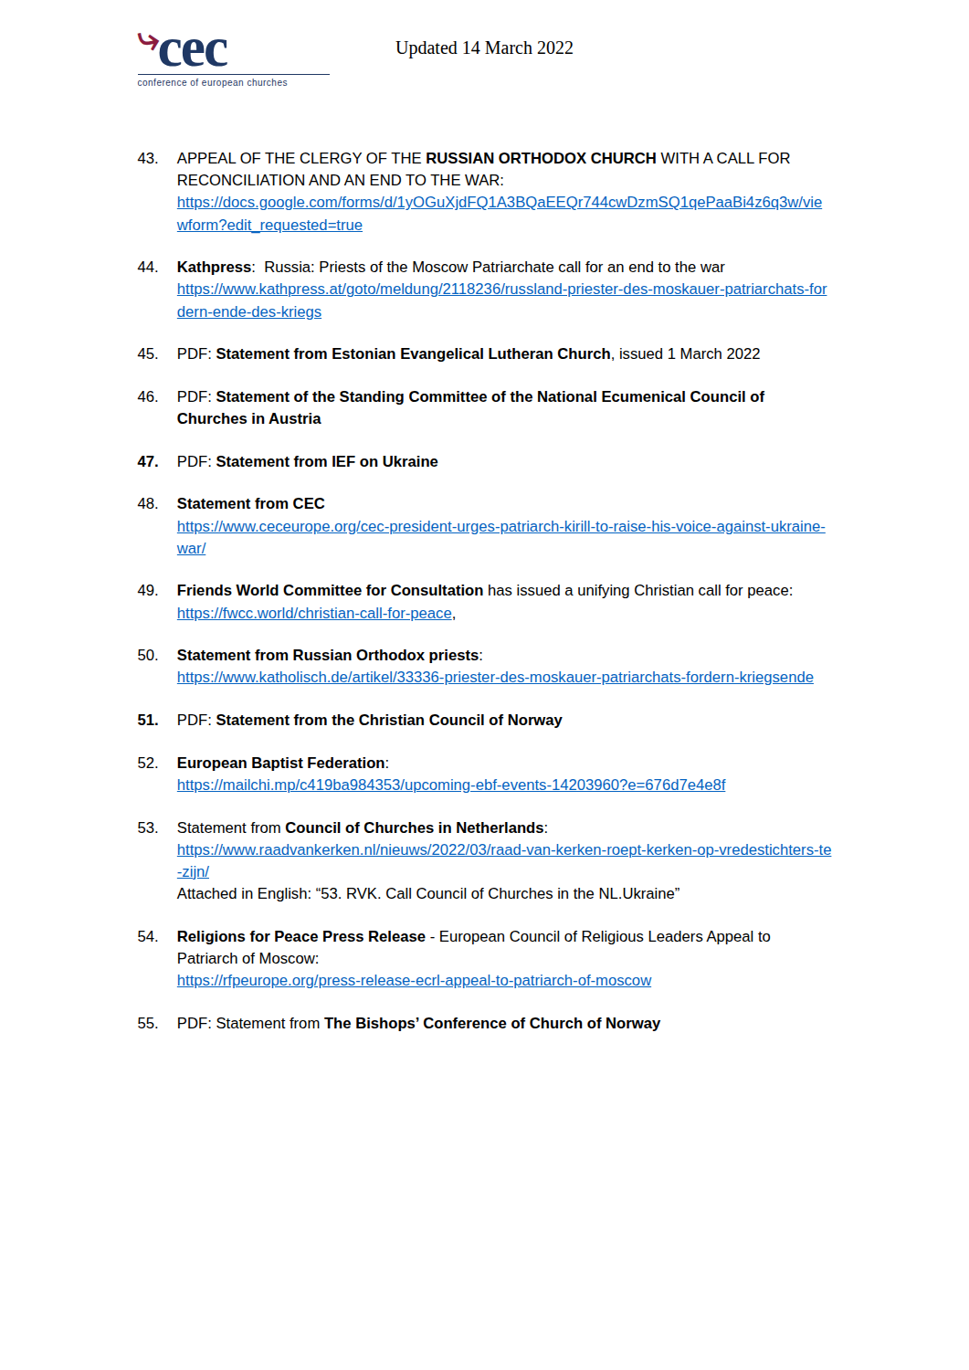⤷cec
conference of european churches
Updated 14 March 2022
43. APPEAL OF THE CLERGY OF THE RUSSIAN ORTHODOX CHURCH WITH A CALL FOR RECONCILIATION AND AN END TO THE WAR:
https://docs.google.com/forms/d/1yOGuXjdFQ1A3BQaEEQr744cwDzmSQ1qePaaBi4z6q3w/viewform?edit_requested=true
44. Kathpress: Russia: Priests of the Moscow Patriarchate call for an end to the war
https://www.kathpress.at/goto/meldung/2118236/russland-priester-des-moskauer-patriarchats-fordern-ende-des-kriegs
45. PDF: Statement from Estonian Evangelical Lutheran Church, issued 1 March 2022
46. PDF: Statement of the Standing Committee of the National Ecumenical Council of Churches in Austria
47. PDF: Statement from IEF on Ukraine
48. Statement from CEC
https://www.ceceurope.org/cec-president-urges-patriarch-kirill-to-raise-his-voice-against-ukraine-war/
49. Friends World Committee for Consultation has issued a unifying Christian call for peace:
https://fwcc.world/christian-call-for-peace,
50. Statement from Russian Orthodox priests:
https://www.katholisch.de/artikel/33336-priester-des-moskauer-patriarchats-fordern-kriegsende
51. PDF: Statement from the Christian Council of Norway
52. European Baptist Federation:
https://mailchi.mp/c419ba984353/upcoming-ebf-events-14203960?e=676d7e4e8f
53. Statement from Council of Churches in Netherlands:
https://www.raadvankerken.nl/nieuws/2022/03/raad-van-kerken-roept-kerken-op-vredestichters-te-zijn/
Attached in English: “53. RVK. Call Council of Churches in the NL.Ukraine”
54. Religions for Peace Press Release - European Council of Religious Leaders Appeal to Patriarch of Moscow:
https://rfpeurope.org/press-release-ecrl-appeal-to-patriarch-of-moscow
55. PDF: Statement from The Bishops’ Conference of Church of Norway